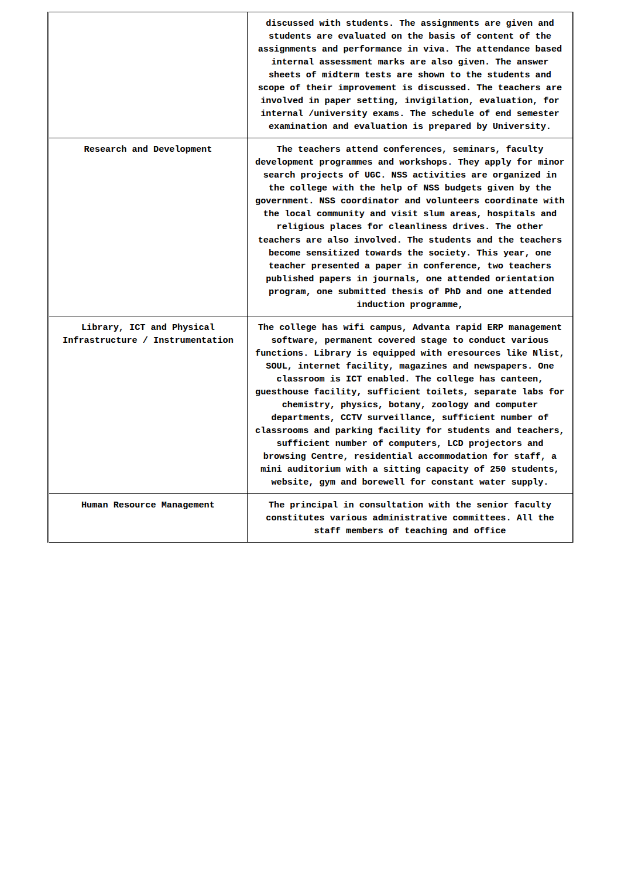| | discussed with students. The assignments are given and students are evaluated on the basis of content of the assignments and performance in viva. The attendance based internal assessment marks are also given. The answer sheets of midterm tests are shown to the students and scope of their improvement is discussed. The teachers are involved in paper setting, invigilation, evaluation, for internal /university exams. The schedule of end semester examination and evaluation is prepared by University. |
| Research and Development | The teachers attend conferences, seminars, faculty development programmes and workshops. They apply for minor search projects of UGC. NSS activities are organized in the college with the help of NSS budgets given by the government. NSS coordinator and volunteers coordinate with the local community and visit slum areas, hospitals and religious places for cleanliness drives. The other teachers are also involved. The students and the teachers become sensitized towards the society. This year, one teacher presented a paper in conference, two teachers published papers in journals, one attended orientation program, one submitted thesis of PhD and one attended induction programme, |
| Library, ICT and Physical Infrastructure / Instrumentation | The college has wifi campus, Advanta rapid ERP management software, permanent covered stage to conduct various functions. Library is equipped with eresources like Nlist, SOUL, internet facility, magazines and newspapers. One classroom is ICT enabled. The college has canteen, guesthouse facility, sufficient toilets, separate labs for chemistry, physics, botany, zoology and computer departments, CCTV surveillance, sufficient number of classrooms and parking facility for students and teachers, sufficient number of computers, LCD projectors and browsing Centre, residential accommodation for staff, a mini auditorium with a sitting capacity of 250 students, website, gym and borewell for constant water supply. |
| Human Resource Management | The principal in consultation with the senior faculty constitutes various administrative committees. All the staff members of teaching and office |